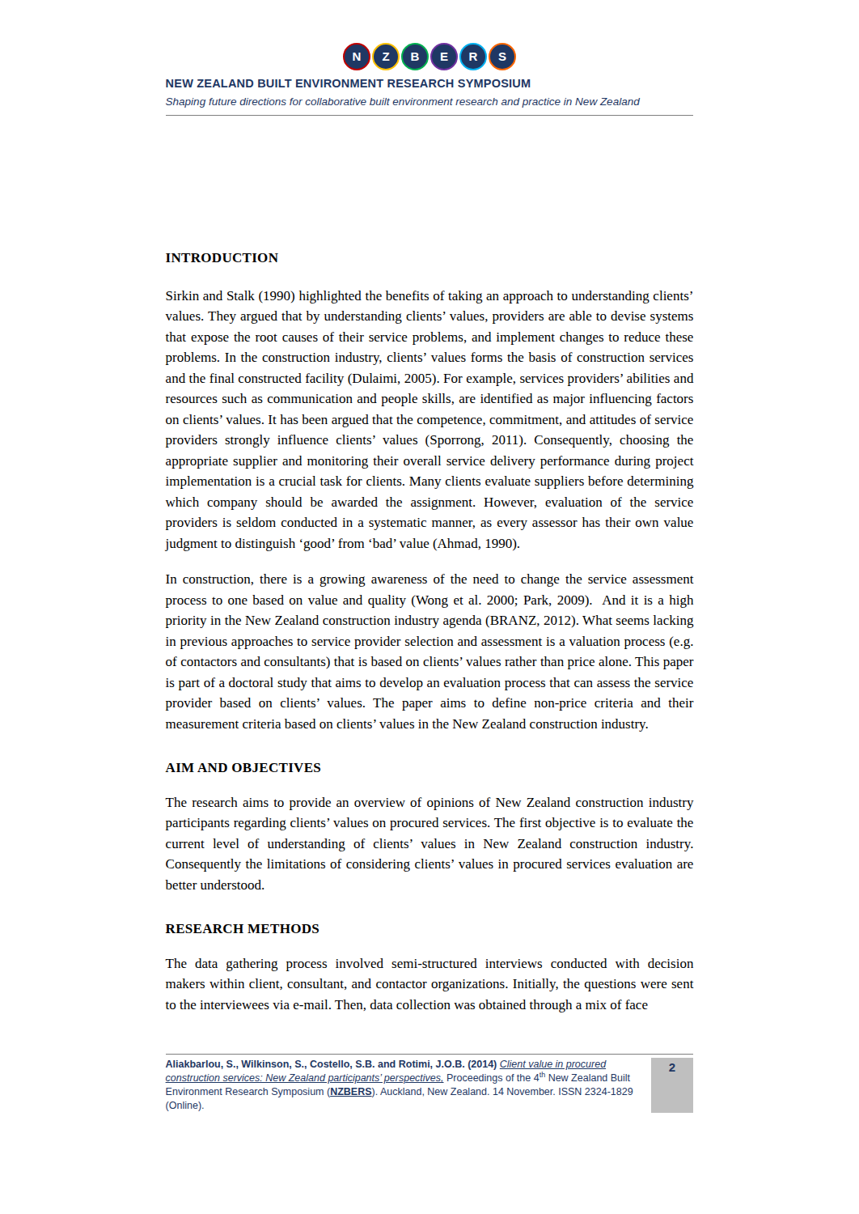N Z B E R S
NEW ZEALAND BUILT ENVIRONMENT RESEARCH SYMPOSIUM
Shaping future directions for collaborative built environment research and practice in New Zealand
INTRODUCTION
Sirkin and Stalk (1990) highlighted the benefits of taking an approach to understanding clients’ values. They argued that by understanding clients’ values, providers are able to devise systems that expose the root causes of their service problems, and implement changes to reduce these problems. In the construction industry, clients’ values forms the basis of construction services and the final constructed facility (Dulaimi, 2005). For example, services providers’ abilities and resources such as communication and people skills, are identified as major influencing factors on clients’ values. It has been argued that the competence, commitment, and attitudes of service providers strongly influence clients’ values (Sporrong, 2011). Consequently, choosing the appropriate supplier and monitoring their overall service delivery performance during project implementation is a crucial task for clients. Many clients evaluate suppliers before determining which company should be awarded the assignment. However, evaluation of the service providers is seldom conducted in a systematic manner, as every assessor has their own value judgment to distinguish ‘good’ from ‘bad’ value (Ahmad, 1990).
In construction, there is a growing awareness of the need to change the service assessment process to one based on value and quality (Wong et al. 2000; Park, 2009). And it is a high priority in the New Zealand construction industry agenda (BRANZ, 2012). What seems lacking in previous approaches to service provider selection and assessment is a valuation process (e.g. of contactors and consultants) that is based on clients’ values rather than price alone. This paper is part of a doctoral study that aims to develop an evaluation process that can assess the service provider based on clients’ values. The paper aims to define non-price criteria and their measurement criteria based on clients’ values in the New Zealand construction industry.
AIM AND OBJECTIVES
The research aims to provide an overview of opinions of New Zealand construction industry participants regarding clients’ values on procured services. The first objective is to evaluate the current level of understanding of clients’ values in New Zealand construction industry. Consequently the limitations of considering clients’ values in procured services evaluation are better understood.
RESEARCH METHODS
The data gathering process involved semi-structured interviews conducted with decision makers within client, consultant, and contactor organizations. Initially, the questions were sent to the interviewees via e-mail. Then, data collection was obtained through a mix of face
Aliakbarlou, S., Wilkinson, S., Costello, S.B. and Rotimi, J.O.B. (2014) Client value in procured construction services: New Zealand participants’ perspectives, Proceedings of the 4th New Zealand Built Environment Research Symposium (NZBERS). Auckland, New Zealand. 14 November. ISSN 2324-1829 (Online).
2